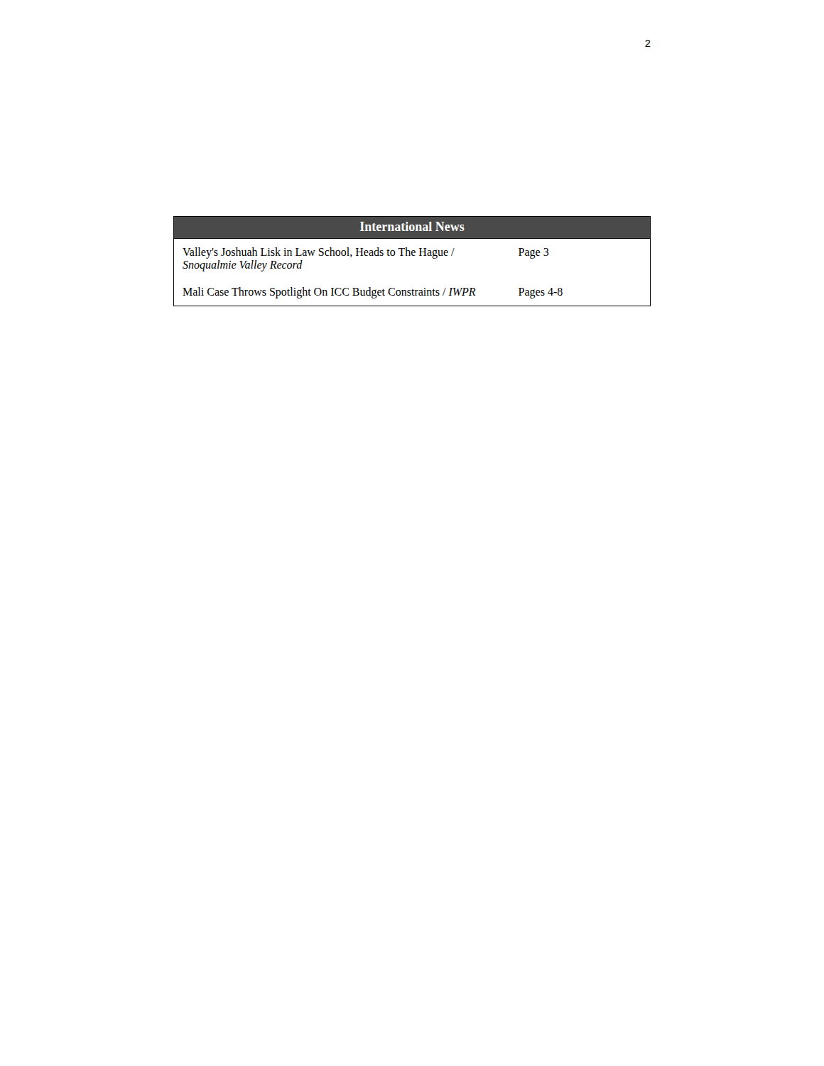2
International News
| Valley's Joshuah Lisk in Law School, Heads to The Hague / Snoqualmie Valley Record | Page 3 |
| Mali Case Throws Spotlight On ICC Budget Constraints / IWPR | Pages 4-8 |